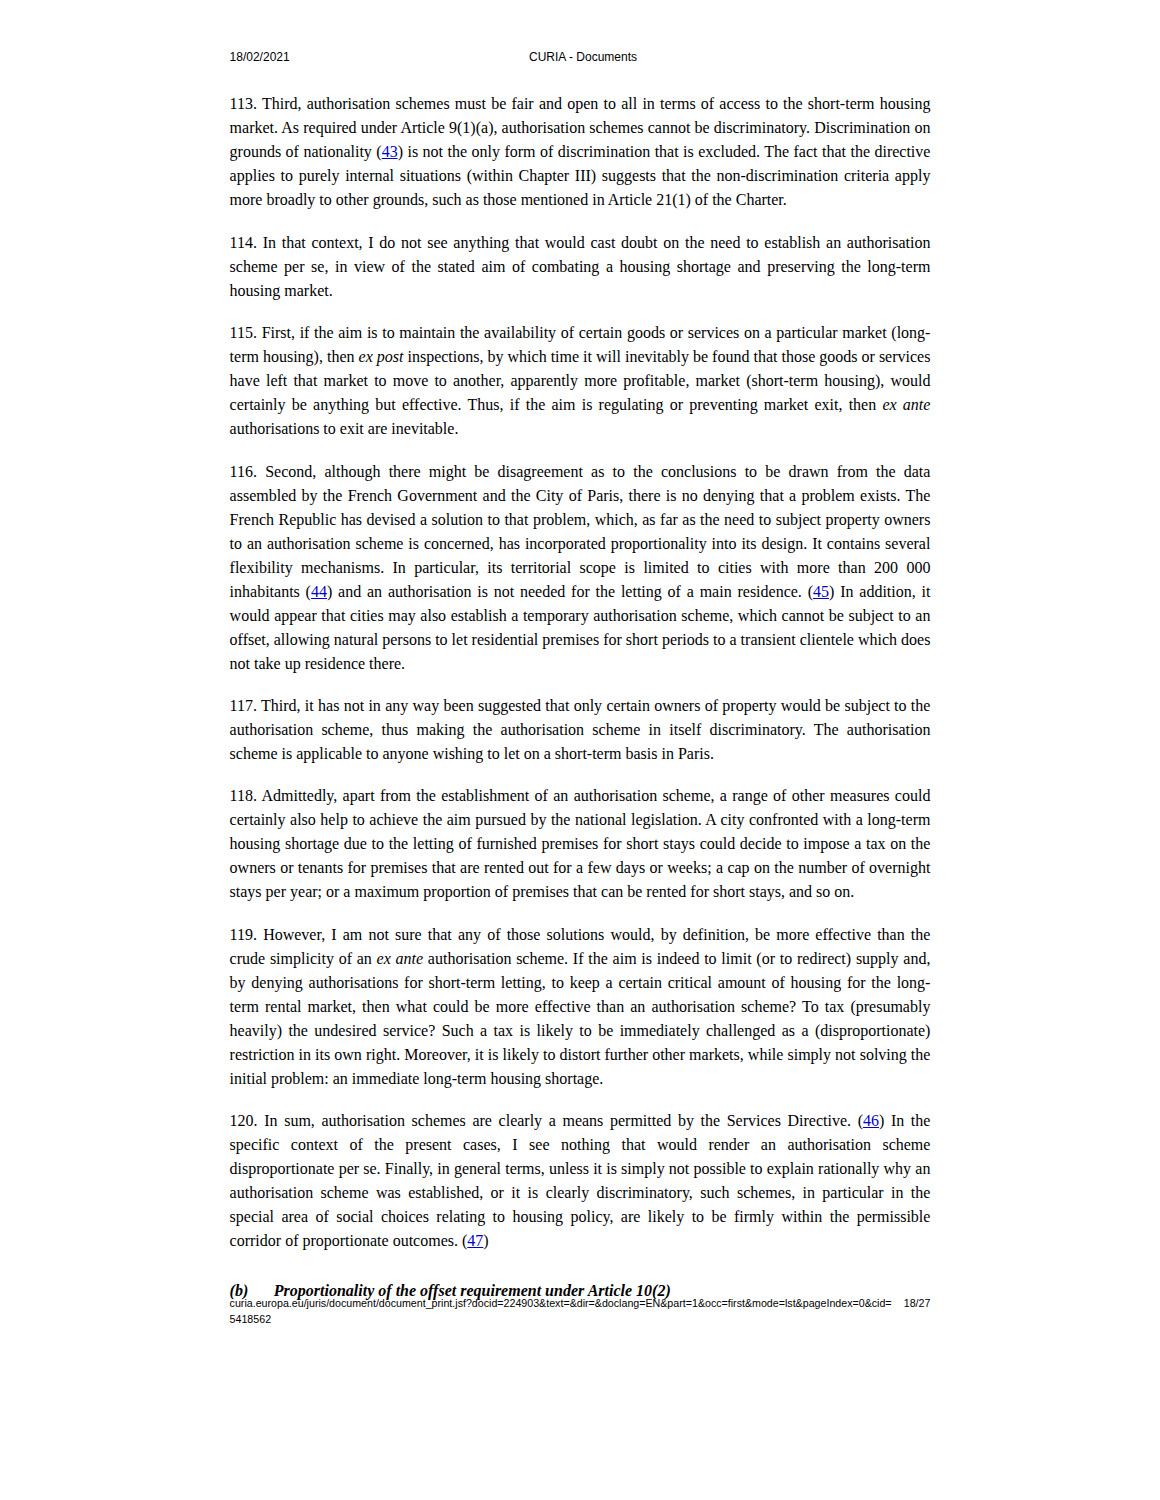18/02/2021
CURIA - Documents
113. Third, authorisation schemes must be fair and open to all in terms of access to the short-term housing market. As required under Article 9(1)(a), authorisation schemes cannot be discriminatory. Discrimination on grounds of nationality (43) is not the only form of discrimination that is excluded. The fact that the directive applies to purely internal situations (within Chapter III) suggests that the non-discrimination criteria apply more broadly to other grounds, such as those mentioned in Article 21(1) of the Charter.
114. In that context, I do not see anything that would cast doubt on the need to establish an authorisation scheme per se, in view of the stated aim of combating a housing shortage and preserving the long-term housing market.
115. First, if the aim is to maintain the availability of certain goods or services on a particular market (long-term housing), then ex post inspections, by which time it will inevitably be found that those goods or services have left that market to move to another, apparently more profitable, market (short-term housing), would certainly be anything but effective. Thus, if the aim is regulating or preventing market exit, then ex ante authorisations to exit are inevitable.
116. Second, although there might be disagreement as to the conclusions to be drawn from the data assembled by the French Government and the City of Paris, there is no denying that a problem exists. The French Republic has devised a solution to that problem, which, as far as the need to subject property owners to an authorisation scheme is concerned, has incorporated proportionality into its design. It contains several flexibility mechanisms. In particular, its territorial scope is limited to cities with more than 200 000 inhabitants (44) and an authorisation is not needed for the letting of a main residence. (45) In addition, it would appear that cities may also establish a temporary authorisation scheme, which cannot be subject to an offset, allowing natural persons to let residential premises for short periods to a transient clientele which does not take up residence there.
117. Third, it has not in any way been suggested that only certain owners of property would be subject to the authorisation scheme, thus making the authorisation scheme in itself discriminatory. The authorisation scheme is applicable to anyone wishing to let on a short-term basis in Paris.
118. Admittedly, apart from the establishment of an authorisation scheme, a range of other measures could certainly also help to achieve the aim pursued by the national legislation. A city confronted with a long-term housing shortage due to the letting of furnished premises for short stays could decide to impose a tax on the owners or tenants for premises that are rented out for a few days or weeks; a cap on the number of overnight stays per year; or a maximum proportion of premises that can be rented for short stays, and so on.
119. However, I am not sure that any of those solutions would, by definition, be more effective than the crude simplicity of an ex ante authorisation scheme. If the aim is indeed to limit (or to redirect) supply and, by denying authorisations for short-term letting, to keep a certain critical amount of housing for the long-term rental market, then what could be more effective than an authorisation scheme? To tax (presumably heavily) the undesired service? Such a tax is likely to be immediately challenged as a (disproportionate) restriction in its own right. Moreover, it is likely to distort further other markets, while simply not solving the initial problem: an immediate long-term housing shortage.
120. In sum, authorisation schemes are clearly a means permitted by the Services Directive. (46) In the specific context of the present cases, I see nothing that would render an authorisation scheme disproportionate per se. Finally, in general terms, unless it is simply not possible to explain rationally why an authorisation scheme was established, or it is clearly discriminatory, such schemes, in particular in the special area of social choices relating to housing policy, are likely to be firmly within the permissible corridor of proportionate outcomes. (47)
(b) Proportionality of the offset requirement under Article 10(2)
curia.europa.eu/juris/document/document_print.jsf?docid=224903&text=&dir=&doclang=EN&part=1&occ=first&mode=lst&pageIndex=0&cid=5418562
18/27